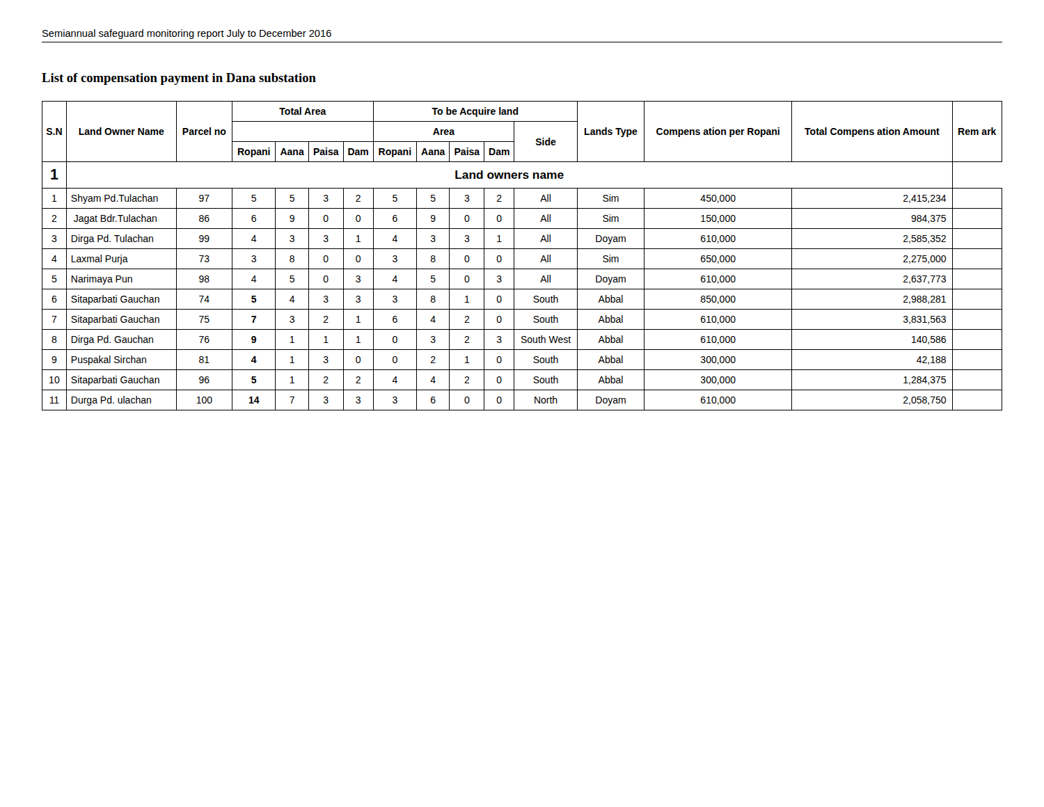Semiannual safeguard monitoring report July to December 2016
List of compensation payment in Dana substation
| S.N | Land Owner Name | Parcel no | Total Area | To be Acquire land | Lands Type | Compens ation per Ropani | Total Compens ation Amount | Rem ark |
| --- | --- | --- | --- | --- | --- | --- | --- | --- |
| | Area | Side |
| Ropani | Aana | Paisa | Dam | Ropani | Aana | Paisa | Dam |
| 1 | Land owners name |
| 1 | Shyam Pd.Tulachan | 97 | 5 | 5 | 3 | 2 | 5 | 5 | 3 | 2 | All | Sim | 450,000 | 2,415,234 | |
| 2 | Jagat Bdr.Tulachan | 86 | 6 | 9 | 0 | 0 | 6 | 9 | 0 | 0 | All | Sim | 150,000 | 984,375 | |
| 3 | Dirga Pd. Tulachan | 99 | 4 | 3 | 3 | 1 | 4 | 3 | 3 | 1 | All | Doyam | 610,000 | 2,585,352 | |
| 4 | Laxmal Purja | 73 | 3 | 8 | 0 | 0 | 3 | 8 | 0 | 0 | All | Sim | 650,000 | 2,275,000 | |
| 5 | Narimaya Pun | 98 | 4 | 5 | 0 | 3 | 4 | 5 | 0 | 3 | All | Doyam | 610,000 | 2,637,773 | |
| 6 | Sitaparbati Gauchan | 74 | 5 | 4 | 3 | 3 | 3 | 8 | 1 | 0 | South | Abbal | 850,000 | 2,988,281 | |
| 7 | Sitaparbati Gauchan | 75 | 7 | 3 | 2 | 1 | 6 | 4 | 2 | 0 | South | Abbal | 610,000 | 3,831,563 | |
| 8 | Dirga Pd. Gauchan | 76 | 9 | 1 | 1 | 1 | 0 | 3 | 2 | 3 | South West | Abbal | 610,000 | 140,586 | |
| 9 | Puspakal Sirchan | 81 | 4 | 1 | 3 | 0 | 0 | 2 | 1 | 0 | South | Abbal | 300,000 | 42,188 | |
| 10 | Sitaparbati Gauchan | 96 | 5 | 1 | 2 | 2 | 4 | 4 | 2 | 0 | South | Abbal | 300,000 | 1,284,375 | |
| 11 | Durga Pd. ulachan | 100 | 14 | 7 | 3 | 3 | 3 | 6 | 0 | 0 | North | Doyam | 610,000 | 2,058,750 | |